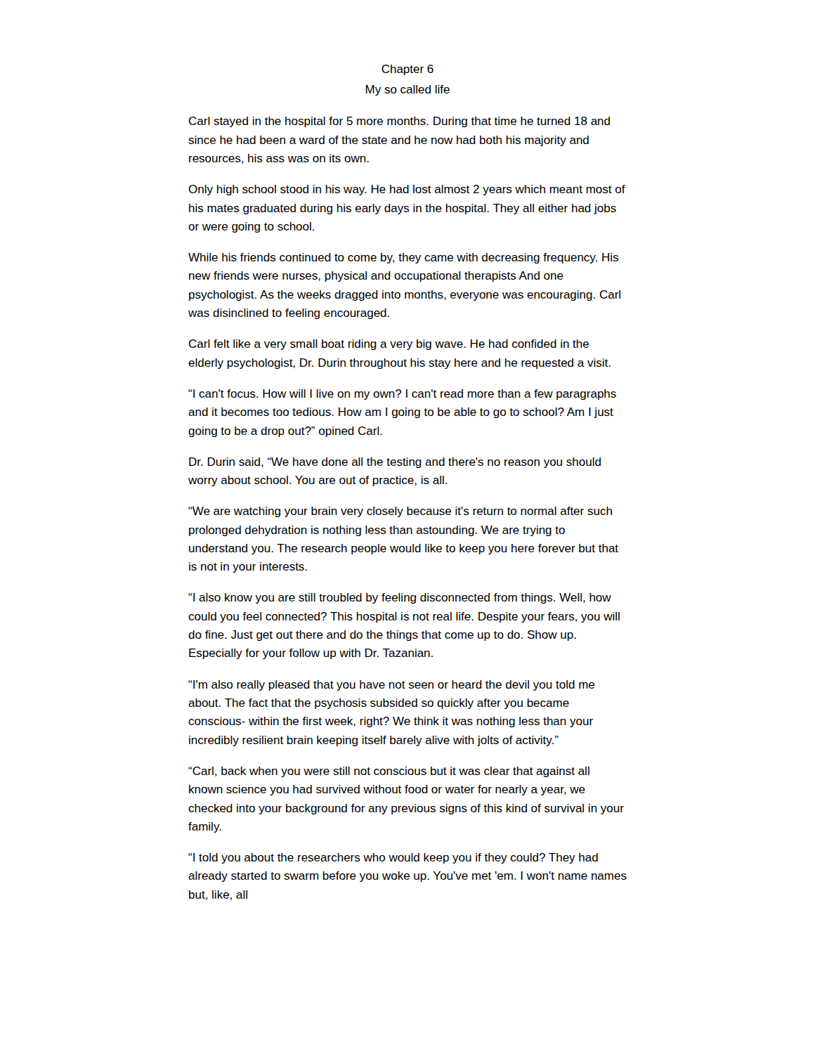Chapter 6
My so called life
Carl stayed in the hospital for 5 more months. During that time he turned 18 and since he had been a ward of the state and he now had both his majority and resources, his ass was on its own.
Only high school stood in his way. He had lost almost 2 years which meant most of his mates graduated during his early days in the hospital. They all either had jobs or were going to school.
While his friends continued to come by, they came with decreasing frequency. His new friends were nurses, physical and occupational therapists And one psychologist. As the weeks dragged into months, everyone was encouraging. Carl was disinclined to feeling encouraged.
Carl felt like a very small boat riding a very big wave. He had confided in the elderly psychologist, Dr. Durin throughout his stay here and he requested a visit.
“I can't focus. How will I live on my own? I can't read more than a few paragraphs and it becomes too tedious. How am I going to be able to go to school? Am I just going to be a drop out?” opined Carl.
Dr. Durin said, “We have done all the testing and there's no reason you should worry about school. You are out of practice, is all.
“We are watching your brain very closely because it's return to normal after such prolonged dehydration is nothing less than astounding. We are trying to understand you. The research people would like to keep you here forever but that is not in your interests.
“I also know you are still troubled by feeling disconnected from things. Well, how could you feel connected? This hospital is not real life. Despite your fears, you will do fine. Just get out there and do the things that come up to do. Show up. Especially for your follow up with Dr. Tazanian.
“I'm also really pleased that you have not seen or heard the devil you told me about. The fact that the psychosis subsided so quickly after you became conscious- within the first week, right? We think it was nothing less than your incredibly resilient brain keeping itself barely alive with jolts of activity.”
“Carl, back when you were still not conscious but it was clear that against all known science you had survived without food or water for nearly a year, we checked into your background for any previous signs of this kind of survival in your family.
“I told you about the researchers who would keep you if they could? They had already started to swarm before you woke up. You've met 'em. I won't name names but, like, all